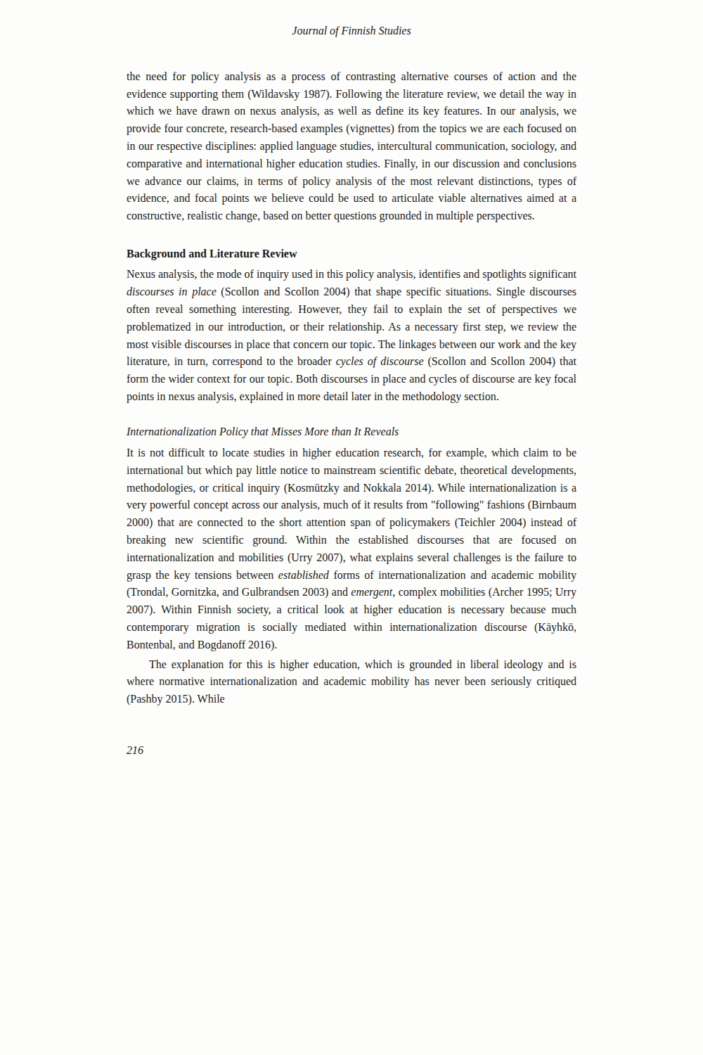Journal of Finnish Studies
the need for policy analysis as a process of contrasting alternative courses of action and the evidence supporting them (Wildavsky 1987). Following the literature review, we detail the way in which we have drawn on nexus analysis, as well as define its key features. In our analysis, we provide four concrete, research-based examples (vignettes) from the topics we are each focused on in our respective disciplines: applied language studies, intercultural communication, sociology, and comparative and international higher education studies. Finally, in our discussion and conclusions we advance our claims, in terms of policy analysis of the most relevant distinctions, types of evidence, and focal points we believe could be used to articulate viable alternatives aimed at a constructive, realistic change, based on better questions grounded in multiple perspectives.
Background and Literature Review
Nexus analysis, the mode of inquiry used in this policy analysis, identifies and spotlights significant discourses in place (Scollon and Scollon 2004) that shape specific situations. Single discourses often reveal something interesting. However, they fail to explain the set of perspectives we problematized in our introduction, or their relationship. As a necessary first step, we review the most visible discourses in place that concern our topic. The linkages between our work and the key literature, in turn, correspond to the broader cycles of discourse (Scollon and Scollon 2004) that form the wider context for our topic. Both discourses in place and cycles of discourse are key focal points in nexus analysis, explained in more detail later in the methodology section.
Internationalization Policy that Misses More than It Reveals
It is not difficult to locate studies in higher education research, for example, which claim to be international but which pay little notice to mainstream scientific debate, theoretical developments, methodologies, or critical inquiry (Kosmützky and Nokkala 2014). While internationalization is a very powerful concept across our analysis, much of it results from "following" fashions (Birnbaum 2000) that are connected to the short attention span of policymakers (Teichler 2004) instead of breaking new scientific ground. Within the established discourses that are focused on internationalization and mobilities (Urry 2007), what explains several challenges is the failure to grasp the key tensions between established forms of internationalization and academic mobility (Trondal, Gornitzka, and Gulbrandsen 2003) and emergent, complex mobilities (Archer 1995; Urry 2007). Within Finnish society, a critical look at higher education is necessary because much contemporary migration is socially mediated within internationalization discourse (Käyhkö, Bontenbal, and Bogdanoff 2016).
The explanation for this is higher education, which is grounded in liberal ideology and is where normative internationalization and academic mobility has never been seriously critiqued (Pashby 2015). While
216